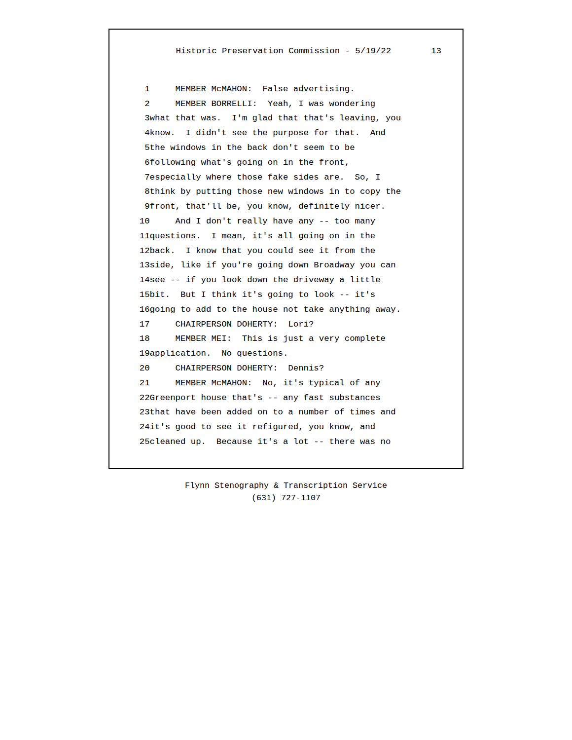Historic Preservation Commission - 5/19/22 13
| 1 | MEMBER McMAHON: False advertising. |
| 2 | MEMBER BORRELLI: Yeah, I was wondering |
| 3 | what that was. I'm glad that that's leaving, you |
| 4 | know. I didn't see the purpose for that. And |
| 5 | the windows in the back don't seem to be |
| 6 | following what's going on in the front, |
| 7 | especially where those fake sides are. So, I |
| 8 | think by putting those new windows in to copy the |
| 9 | front, that'll be, you know, definitely nicer. |
| 10 | And I don't really have any -- too many |
| 11 | questions. I mean, it's all going on in the |
| 12 | back. I know that you could see it from the |
| 13 | side, like if you're going down Broadway you can |
| 14 | see -- if you look down the driveway a little |
| 15 | bit. But I think it's going to look -- it's |
| 16 | going to add to the house not take anything away. |
| 17 | CHAIRPERSON DOHERTY: Lori? |
| 18 | MEMBER MEI: This is just a very complete |
| 19 | application. No questions. |
| 20 | CHAIRPERSON DOHERTY: Dennis? |
| 21 | MEMBER McMAHON: No, it's typical of any |
| 22 | Greenport house that's -- any fast substances |
| 23 | that have been added on to a number of times and |
| 24 | it's good to see it refigured, you know, and |
| 25 | cleaned up. Because it's a lot -- there was no |
Flynn Stenography & Transcription Service
(631) 727-1107